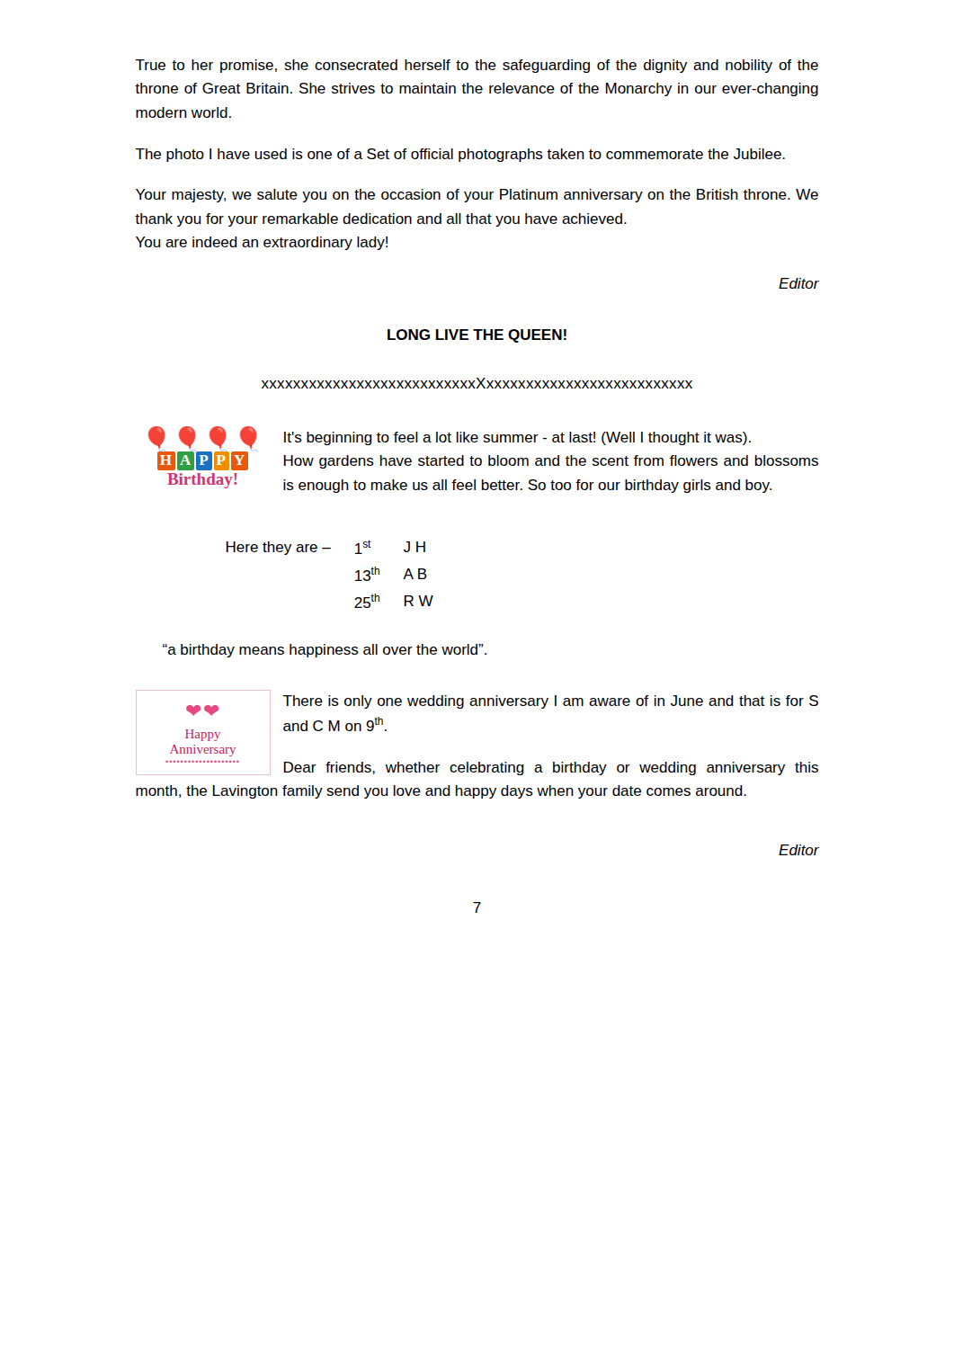True to her promise, she consecrated herself to the safeguarding of the dignity and nobility of the throne of Great Britain. She strives to maintain the relevance of the Monarchy in our ever-changing modern world.
The photo I have used is one of a Set of official photographs taken to commemorate the Jubilee.
Your majesty, we salute you on the occasion of your Platinum anniversary on the British throne. We thank you for your remarkable dedication and all that you have achieved.
You are indeed an extraordinary lady!
Editor
LONG LIVE THE QUEEN!
xxxxxxxxxxxxxxxxxxxxxxxxxxxXxxxxxxxxxxxxxxxxxxxxxxxxxx
🎈🎈🎈🎈
HAPPY
Birthday!
It's beginning to feel a lot like summer - at last! (Well I thought it was).
How gardens have started to bloom and the scent from flowers and blossoms is enough to make us all feel better. So too for our birthday girls and boy.
| Here they are – | 1 st | J H |
| | 13 th | A B |
| | 25 th | R W |
“a birthday means happiness all over the world”.
❤❤
Happy
Anniversary
••••••••••••••••••••
There is only one wedding anniversary I am aware of in June and that is for S and C M on 9th.
Dear friends, whether celebrating a birthday or wedding anniversary this month, the Lavington family send you love and happy days when your date comes around.
Editor
7